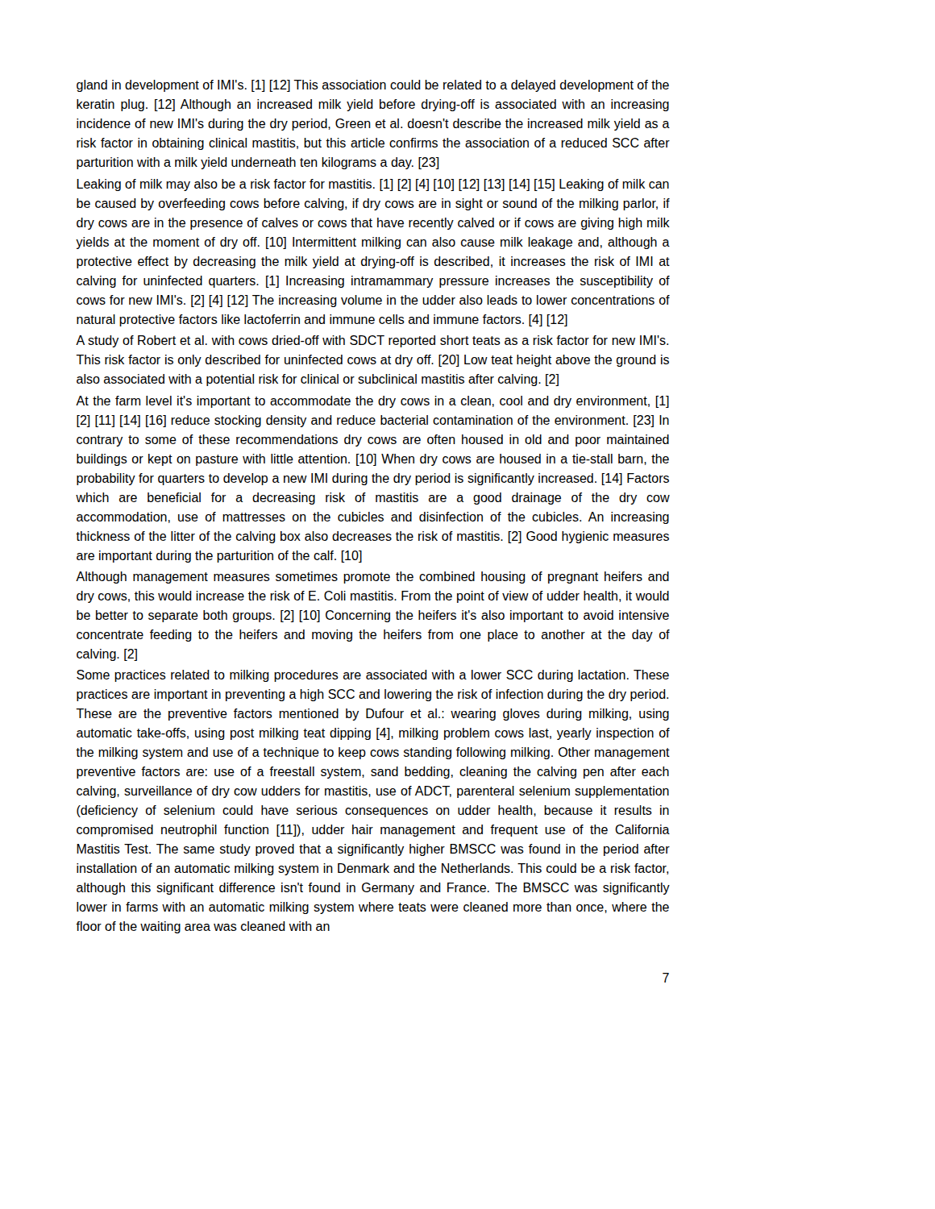gland in development of IMI's. [1] [12] This association could be related to a delayed development of the keratin plug. [12] Although an increased milk yield before drying-off is associated with an increasing incidence of new IMI's during the dry period, Green et al. doesn't describe the increased milk yield as a risk factor in obtaining clinical mastitis, but this article confirms the association of a reduced SCC after parturition with a milk yield underneath ten kilograms a day. [23]
Leaking of milk may also be a risk factor for mastitis. [1] [2] [4] [10] [12] [13] [14] [15] Leaking of milk can be caused by overfeeding cows before calving, if dry cows are in sight or sound of the milking parlor, if dry cows are in the presence of calves or cows that have recently calved or if cows are giving high milk yields at the moment of dry off. [10] Intermittent milking can also cause milk leakage and, although a protective effect by decreasing the milk yield at drying-off is described, it increases the risk of IMI at calving for uninfected quarters. [1] Increasing intramammary pressure increases the susceptibility of cows for new IMI's. [2] [4] [12] The increasing volume in the udder also leads to lower concentrations of natural protective factors like lactoferrin and immune cells and immune factors. [4] [12]
A study of Robert et al. with cows dried-off with SDCT reported short teats as a risk factor for new IMI's. This risk factor is only described for uninfected cows at dry off. [20] Low teat height above the ground is also associated with a potential risk for clinical or subclinical mastitis after calving. [2]
At the farm level it's important to accommodate the dry cows in a clean, cool and dry environment, [1] [2] [11] [14] [16] reduce stocking density and reduce bacterial contamination of the environment. [23] In contrary to some of these recommendations dry cows are often housed in old and poor maintained buildings or kept on pasture with little attention. [10] When dry cows are housed in a tie-stall barn, the probability for quarters to develop a new IMI during the dry period is significantly increased. [14] Factors which are beneficial for a decreasing risk of mastitis are a good drainage of the dry cow accommodation, use of mattresses on the cubicles and disinfection of the cubicles. An increasing thickness of the litter of the calving box also decreases the risk of mastitis. [2] Good hygienic measures are important during the parturition of the calf. [10]
Although management measures sometimes promote the combined housing of pregnant heifers and dry cows, this would increase the risk of E. Coli mastitis. From the point of view of udder health, it would be better to separate both groups. [2] [10] Concerning the heifers it's also important to avoid intensive concentrate feeding to the heifers and moving the heifers from one place to another at the day of calving. [2]
Some practices related to milking procedures are associated with a lower SCC during lactation. These practices are important in preventing a high SCC and lowering the risk of infection during the dry period. These are the preventive factors mentioned by Dufour et al.: wearing gloves during milking, using automatic take-offs, using post milking teat dipping [4], milking problem cows last, yearly inspection of the milking system and use of a technique to keep cows standing following milking. Other management preventive factors are: use of a freestall system, sand bedding, cleaning the calving pen after each calving, surveillance of dry cow udders for mastitis, use of ADCT, parenteral selenium supplementation (deficiency of selenium could have serious consequences on udder health, because it results in compromised neutrophil function [11]), udder hair management and frequent use of the California Mastitis Test. The same study proved that a significantly higher BMSCC was found in the period after installation of an automatic milking system in Denmark and the Netherlands. This could be a risk factor, although this significant difference isn't found in Germany and France. The BMSCC was significantly lower in farms with an automatic milking system where teats were cleaned more than once, where the floor of the waiting area was cleaned with an
7